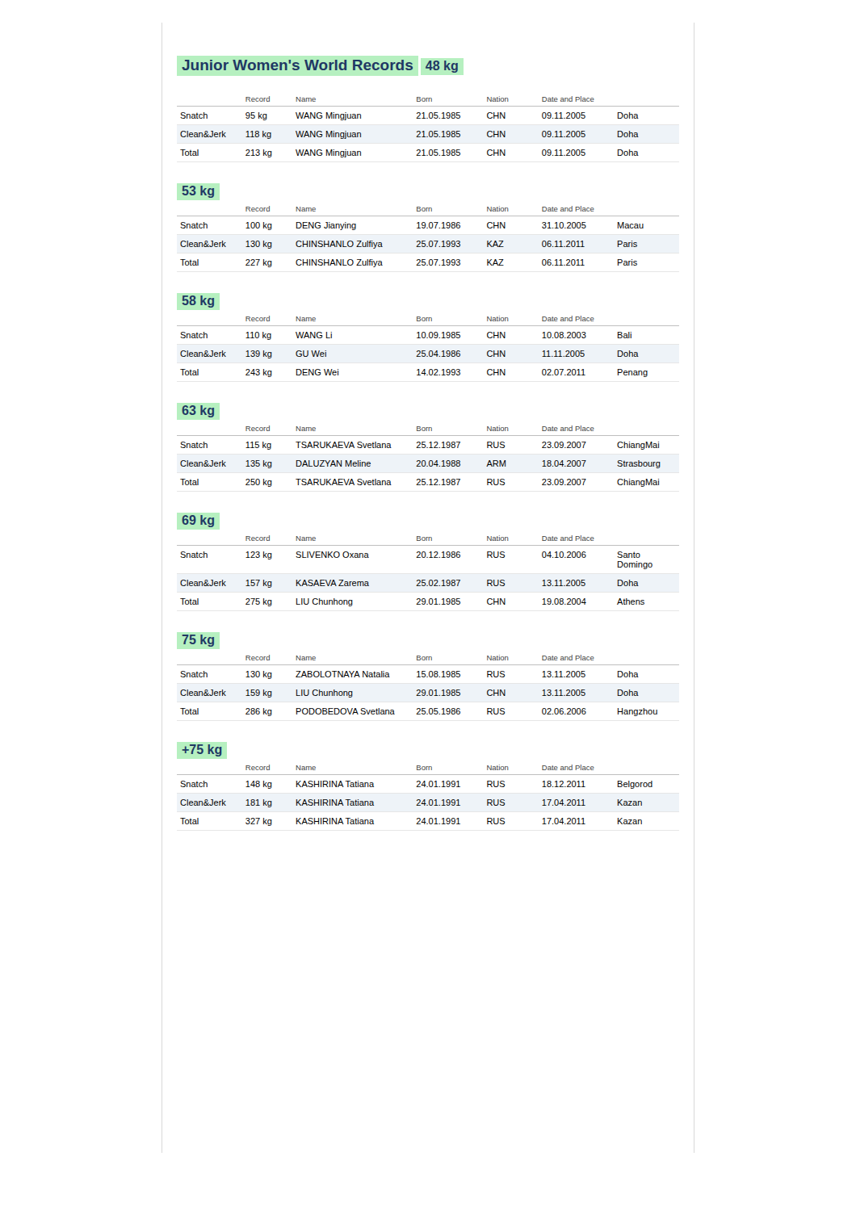Junior Women's World Records
48 kg
| | Record | Name | Born | Nation | Date and Place | |
| --- | --- | --- | --- | --- | --- | --- |
| Snatch | 95 kg | WANG Mingjuan | 21.05.1985 | CHN | 09.11.2005 | Doha |
| Clean&Jerk | 118 kg | WANG Mingjuan | 21.05.1985 | CHN | 09.11.2005 | Doha |
| Total | 213 kg | WANG Mingjuan | 21.05.1985 | CHN | 09.11.2005 | Doha |
53 kg
| | Record | Name | Born | Nation | Date and Place | |
| --- | --- | --- | --- | --- | --- | --- |
| Snatch | 100 kg | DENG Jianying | 19.07.1986 | CHN | 31.10.2005 | Macau |
| Clean&Jerk | 130 kg | CHINSHANLO Zulfiya | 25.07.1993 | KAZ | 06.11.2011 | Paris |
| Total | 227 kg | CHINSHANLO Zulfiya | 25.07.1993 | KAZ | 06.11.2011 | Paris |
58 kg
| | Record | Name | Born | Nation | Date and Place | |
| --- | --- | --- | --- | --- | --- | --- |
| Snatch | 110 kg | WANG Li | 10.09.1985 | CHN | 10.08.2003 | Bali |
| Clean&Jerk | 139 kg | GU Wei | 25.04.1986 | CHN | 11.11.2005 | Doha |
| Total | 243 kg | DENG Wei | 14.02.1993 | CHN | 02.07.2011 | Penang |
63 kg
| | Record | Name | Born | Nation | Date and Place | |
| --- | --- | --- | --- | --- | --- | --- |
| Snatch | 115 kg | TSARUKAEVA Svetlana | 25.12.1987 | RUS | 23.09.2007 | ChiangMai |
| Clean&Jerk | 135 kg | DALUZYAN Meline | 20.04.1988 | ARM | 18.04.2007 | Strasbourg |
| Total | 250 kg | TSARUKAEVA Svetlana | 25.12.1987 | RUS | 23.09.2007 | ChiangMai |
69 kg
| | Record | Name | Born | Nation | Date and Place | |
| --- | --- | --- | --- | --- | --- | --- |
| Snatch | 123 kg | SLIVENKO Oxana | 20.12.1986 | RUS | 04.10.2006 | Santo Domingo |
| Clean&Jerk | 157 kg | KASAEVA Zarema | 25.02.1987 | RUS | 13.11.2005 | Doha |
| Total | 275 kg | LIU Chunhong | 29.01.1985 | CHN | 19.08.2004 | Athens |
75 kg
| | Record | Name | Born | Nation | Date and Place | |
| --- | --- | --- | --- | --- | --- | --- |
| Snatch | 130 kg | ZABOLOTNAYA Natalia | 15.08.1985 | RUS | 13.11.2005 | Doha |
| Clean&Jerk | 159 kg | LIU Chunhong | 29.01.1985 | CHN | 13.11.2005 | Doha |
| Total | 286 kg | PODOBEDOVA Svetlana | 25.05.1986 | RUS | 02.06.2006 | Hangzhou |
+75 kg
| | Record | Name | Born | Nation | Date and Place | |
| --- | --- | --- | --- | --- | --- | --- |
| Snatch | 148 kg | KASHIRINA Tatiana | 24.01.1991 | RUS | 18.12.2011 | Belgorod |
| Clean&Jerk | 181 kg | KASHIRINA Tatiana | 24.01.1991 | RUS | 17.04.2011 | Kazan |
| Total | 327 kg | KASHIRINA Tatiana | 24.01.1991 | RUS | 17.04.2011 | Kazan |